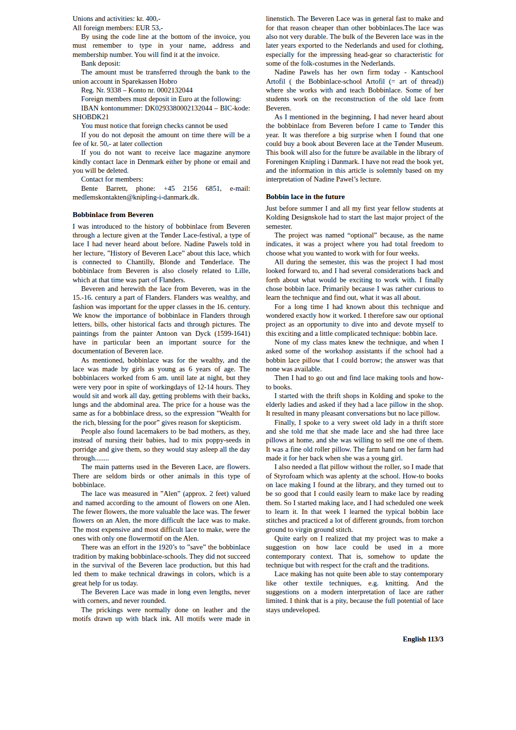Unions and activities: kr. 400,-
All foreign members: EUR 53,-
By using the code line at the bottom of the invoice, you must remember to type in your name, address and membership number. You will find it at the invoice.
Bank deposit:
The amount must be transferred through the bank to the union account in Sparekassen Hobro
Reg. Nr. 9338 – Konto nr. 0002132044
Foreign members must deposit in Euro at the following:
IBAN kontonummer: DK0293380002132044 – BIC-kode: SHOBDK21
You must notice that foreign checks cannot be used
If you do not deposit the amount on time there will be a fee of kr. 50,- at later collection
If you do not want to receive lace magazine anymore kindly contact lace in Denmark either by phone or email and you will be deleted.
Contact for members:
Bente Barrett, phone: +45 2156 6851, e-mail: medlemskontakten@knipling-i-danmark.dk.
Bobbinlace from Beveren
I was introduced to the history of bobbinlace from Beveren through a lecture given at the Tønder Lace-festival, a type of lace I had never heard about before. Nadine Pawels told in her lecture, ”History of Beveren Lace” about this lace, which is connected to Chantilly, Blonde and Tønderlace. The bobbinlace from Beveren is also closely related to Lille, which at that time was part of Flanders.
Beveren and herewith the lace from Beveren, was in the 15.-16. century a part of Flanders. Flanders was wealthy, and fashion was important for the upper classes in the 16. century. We know the importance of bobbinlace in Flanders through letters, bills, other historical facts and through pictures. The paintings from the painter Antoon van Dyck (1599-1641) have in particular been an important source for the documentation of Beveren lace.
As mentioned, bobbinlace was for the wealthy, and the lace was made by girls as young as 6 years of age. The bobbinlacers worked from 6 am. until late at night, but they were very poor in spite of workingdays of 12-14 hours. They would sit and work all day, getting problems with their backs, lungs and the abdominal area. The price for a house was the same as for a bobbinlace dress, so the expression ”Wealth for the rich, blessing for the poor” gives reason for skepticism.
People also found lacemakers to be bad mothers, as they, instead of nursing their babies, had to mix poppy-seeds in porridge and give them, so they would stay asleep all the day through........
The main patterns used in the Beveren Lace, are flowers. There are seldom birds or other animals in this type of bobbinlace.
The lace was measured in ”Alen” (approx. 2 feet) valued and named according to the amount of flowers on one Alen. The fewer flowers, the more valuable the lace was. The fewer flowers on an Alen, the more difficult the lace was to make. The most expensive and most difficult lace to make, were the ones with only one flowermotif on the Alen.
There was an effort in the 1920’s to ”save” the bobbinlace tradition by making bobbinlace-schools. They did not succeed in the survival of the Beveren lace production, but this had led them to make technical drawings in colors, which is a great help for us today.
The Beveren Lace was made in long even lengths, never with corners, and never rounded.
The prickings were normally done on leather and the motifs drawn up with black ink. All motifs were made in linenstich. The Beveren Lace was in general fast to make and for that reason cheaper than other bobbinlaces.The lace was also not very durable. The bulk of the Beveren lace was in the later years exported to the Nederlands and used for clothing, especially for the impressing head-gear so characteristic for some of the folk-costumes in the Nederlands.
Nadine Pawels has her own firm today - Kantschool Artofil ( the Bobbinlace-school Artofil (= art of thread)) where she works with and teach Bobbinlace. Some of her students work on the reconstruction of the old lace from Beveren.
As I mentioned in the beginning, I had never heard about the bobbinlace from Beveren before I came to Tønder this year. It was therefore a big surprise when I found that one could buy a book about Beveren lace at the Tønder Museum. This book will also for the future be available in the library of Foreningen Knipling i Danmark. I have not read the book yet, and the information in this article is solemnly based on my interpretation of Nadine Pawel’s lecture.
Bobbin lace in the future
Just before summer I and all my first year fellow students at Kolding Designskole had to start the last major project of the semester.
The project was named “optional” because, as the name indicates, it was a project where you had total freedom to choose what you wanted to work with for four weeks.
All during the semester, this was the project I had most looked forward to, and I had several considerations back and forth about what would be exciting to work with. I finally chose bobbin lace. Primarily because I was rather curious to learn the technique and find out, what it was all about.
For a long time I had known about this technique and wondered exactly how it worked. I therefore saw our optional project as an opportunity to dive into and devote myself to this exciting and a little complicated technique: bobbin lace.
None of my class mates knew the technique, and when I asked some of the workshop assistants if the school had a bobbin lace pillow that I could borrow; the answer was that none was available.
Then I had to go out and find lace making tools and how-to books.
I started with the thrift shops in Kolding and spoke to the elderly ladies and asked if they had a lace pillow in the shop. It resulted in many pleasant conversations but no lace pillow.
Finally, I spoke to a very sweet old lady in a thrift store and she told me that she made lace and she had three lace pillows at home, and she was willing to sell me one of them. It was a fine old roller pillow. The farm hand on her farm had made it for her back when she was a young girl.
I also needed a flat pillow without the roller, so I made that of Styrofoam which was aplenty at the school. How-to books on lace making I found at the library, and they turned out to be so good that I could easily learn to make lace by reading them. So I started making lace, and I had scheduled one week to learn it. In that week I learned the typical bobbin lace stitches and practiced a lot of different grounds, from torchon ground to virgin ground stitch.
Quite early on I realized that my project was to make a suggestion on how lace could be used in a more contemporary context. That is, somehow to update the technique but with respect for the craft and the traditions.
Lace making has not quite been able to stay contemporary like other textile techniques, e.g. knitting. And the suggestions on a modern interpretation of lace are rather limited. I think that is a pity, because the full potential of lace stays undeveloped.
English 113/3